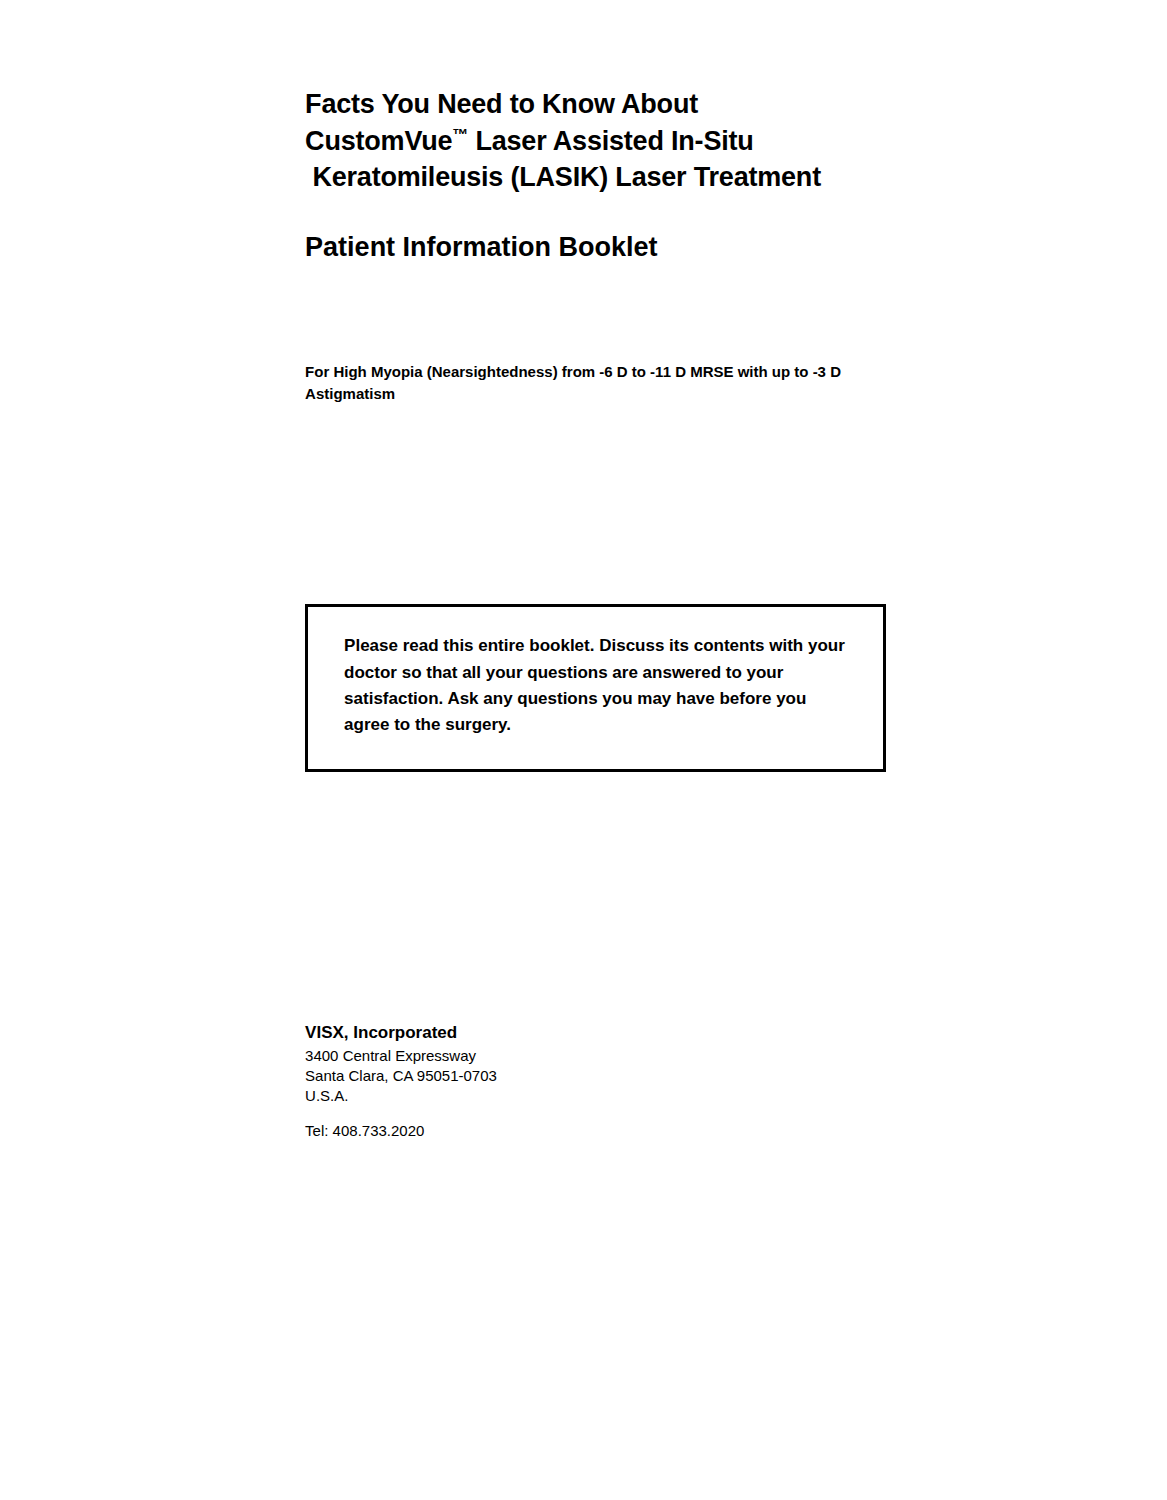Facts You Need to Know About
CustomVue™ Laser Assisted In-Situ
Keratomileusis (LASIK) Laser Treatment
Patient Information Booklet
For High Myopia (Nearsightedness) from -6 D to -11 D MRSE with up to -3 D Astigmatism
Please read this entire booklet. Discuss its contents with your doctor so that all your questions are answered to your satisfaction. Ask any questions you may have before you agree to the surgery.
VISX, Incorporated
3400 Central Expressway
Santa Clara, CA 95051-0703
U.S.A.
Tel: 408.733.2020